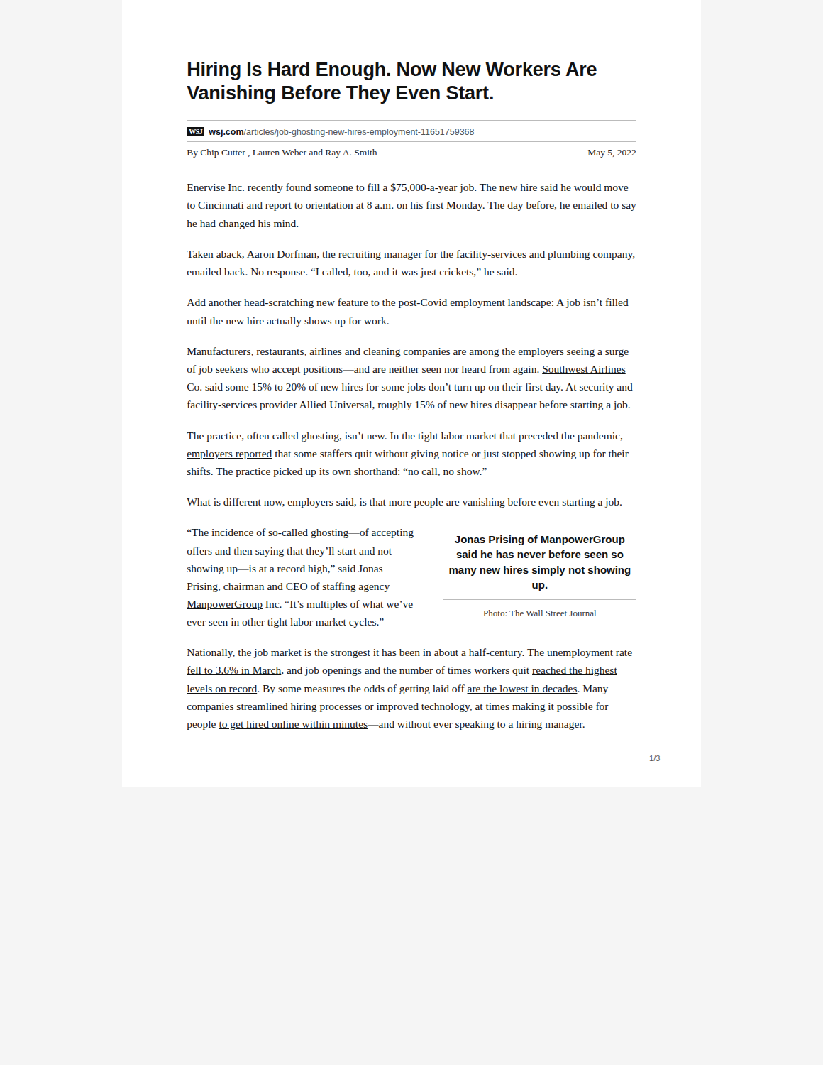Hiring Is Hard Enough. Now New Workers Are Vanishing Before They Even Start.
WSJ wsj.com/articles/job-ghosting-new-hires-employment-11651759368
By Chip Cutter , Lauren Weber and Ray A. Smith May 5, 2022
Enervise Inc. recently found someone to fill a $75,000-a-year job. The new hire said he would move to Cincinnati and report to orientation at 8 a.m. on his first Monday. The day before, he emailed to say he had changed his mind.
Taken aback, Aaron Dorfman, the recruiting manager for the facility-services and plumbing company, emailed back. No response. “I called, too, and it was just crickets,” he said.
Add another head-scratching new feature to the post-Covid employment landscape: A job isn’t filled until the new hire actually shows up for work.
Manufacturers, restaurants, airlines and cleaning companies are among the employers seeing a surge of job seekers who accept positions—and are neither seen nor heard from again. Southwest Airlines Co. said some 15% to 20% of new hires for some jobs don’t turn up on their first day. At security and facility-services provider Allied Universal, roughly 15% of new hires disappear before starting a job.
The practice, often called ghosting, isn’t new. In the tight labor market that preceded the pandemic, employers reported that some staffers quit without giving notice or just stopped showing up for their shifts. The practice picked up its own shorthand: “no call, no show.”
What is different now, employers said, is that more people are vanishing before even starting a job.
“The incidence of so-called ghosting—of accepting offers and then saying that they’ll start and not showing up—is at a record high,” said Jonas Prising, chairman and CEO of staffing agency ManpowerGroup Inc. “It’s multiples of what we’ve ever seen in other tight labor market cycles.”
Jonas Prising of ManpowerGroup said he has never before seen so many new hires simply not showing up.
Photo: The Wall Street Journal
Nationally, the job market is the strongest it has been in about a half-century. The unemployment rate fell to 3.6% in March, and job openings and the number of times workers quit reached the highest levels on record. By some measures the odds of getting laid off are the lowest in decades. Many companies streamlined hiring processes or improved technology, at times making it possible for people to get hired online within minutes—and without ever speaking to a hiring manager.
1/3